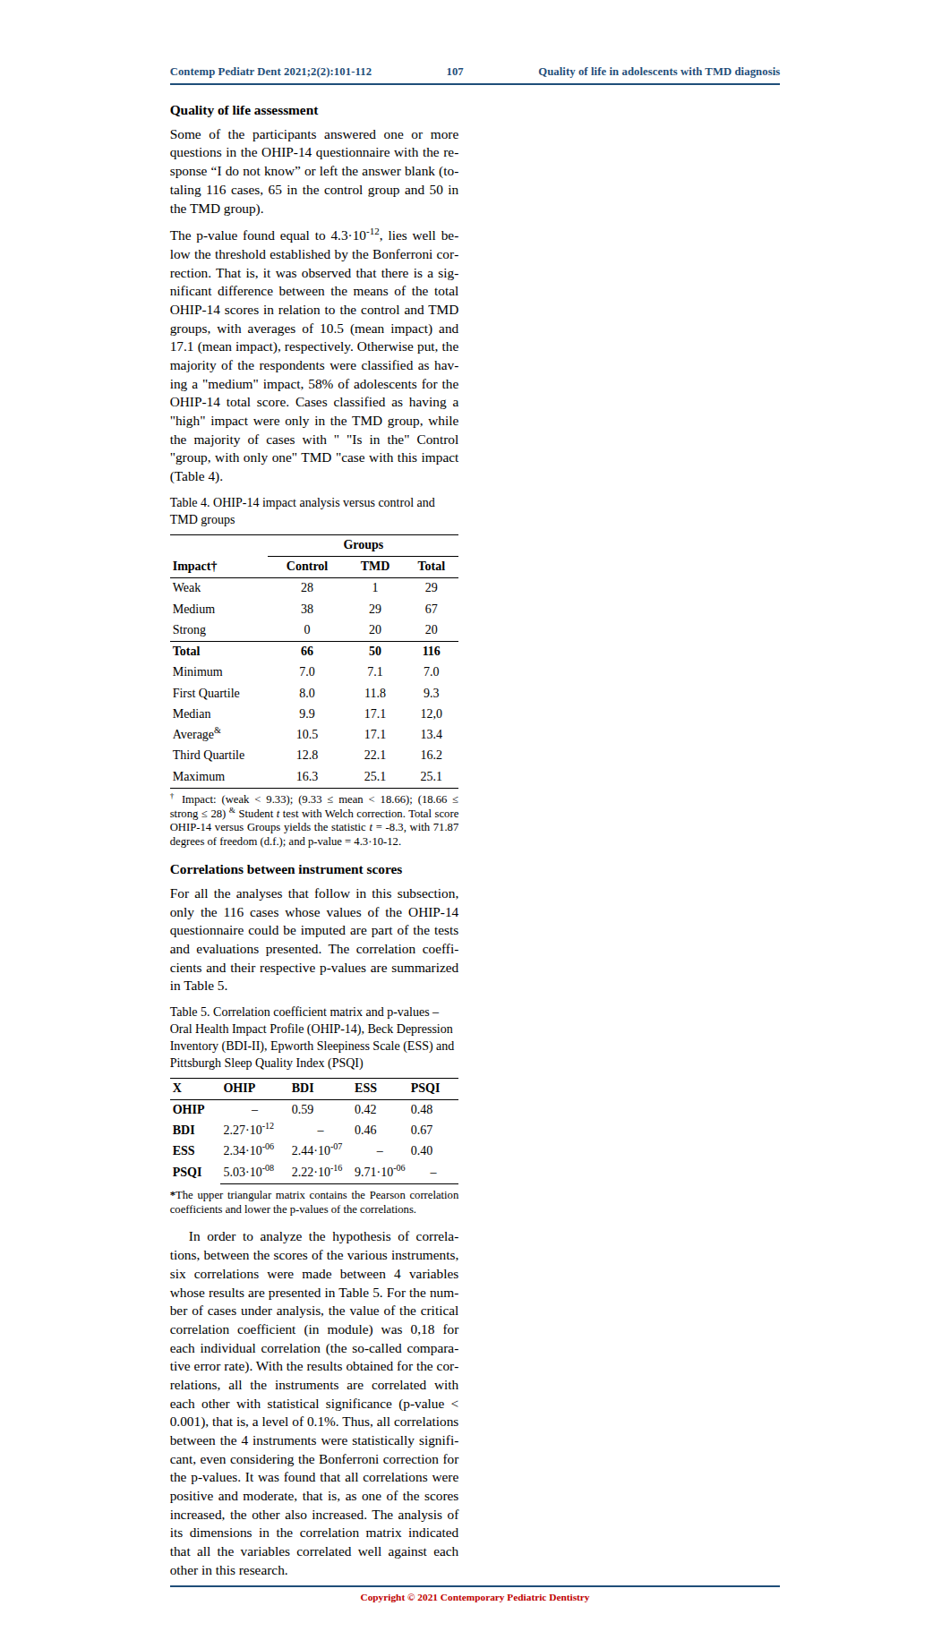Contemp Pediatr Dent 2021;2(2):101-112
107
Quality of life in adolescents with TMD diagnosis
Quality of life assessment
Some of the participants answered one or more questions in the OHIP-14 questionnaire with the response “I do not know” or left the answer blank (totaling 116 cases, 65 in the control group and 50 in the TMD group).
The p-value found equal to 4.3·10-12, lies well below the threshold established by the Bonferroni correction. That is, it was observed that there is a significant difference between the means of the total OHIP-14 scores in relation to the control and TMD groups, with averages of 10.5 (mean impact) and 17.1 (mean impact), respectively. Otherwise put, the majority of the respondents were classified as having a "medium" impact, 58% of adolescents for the OHIP-14 total score. Cases classified as having a "high" impact were only in the TMD group, while the majority of cases with " "Is in the" Control "group, with only one" TMD "case with this impact (Table 4).
Table 4. OHIP-14 impact analysis versus control and TMD groups
| | Groups |
| --- | --- |
| Impact† | Control | TMD | Total |
| Weak | 28 | 1 | 29 |
| Medium | 38 | 29 | 67 |
| Strong | 0 | 20 | 20 |
| Total | 66 | 50 | 116 |
| Minimum | 7.0 | 7.1 | 7.0 |
| First Quartile | 8.0 | 11.8 | 9.3 |
| Median | 9.9 | 17.1 | 12,0 |
| Average & | 10.5 | 17.1 | 13.4 |
| Third Quartile | 12.8 | 22.1 | 16.2 |
| Maximum | 16.3 | 25.1 | 25.1 |
† Impact: (weak < 9.33); (9.33 ≤ mean < 18.66); (18.66 ≤ strong ≤ 28) & Student t test with Welch correction. Total score OHIP-14 versus Groups yields the statistic t = -8.3, with 71.87 degrees of freedom (d.f.); and p-value = 4.3·10-12.
Correlations between instrument scores
For all the analyses that follow in this subsection, only the 116 cases whose values of the OHIP-14 questionnaire could be imputed are part of the tests and evaluations presented. The correlation coefficients and their respective p-values are summarized in Table 5.
Table 5. Correlation coefficient matrix and p-values – Oral Health Impact Profile (OHIP-14), Beck Depression Inventory (BDI-II), Epworth Sleepiness Scale (ESS) and Pittsburgh Sleep Quality Index (PSQI)
| X | OHIP | BDI | ESS | PSQI |
| --- | --- | --- | --- | --- |
| OHIP | – | 0.59 | 0.42 | 0.48 |
| BDI | 2.27·10 -12 | – | 0.46 | 0.67 |
| ESS | 2.34·10 -06 | 2.44·10 -07 | – | 0.40 |
| PSQI | 5.03·10 -08 | 2.22·10 -16 | 9.71·10 -06 | – |
*The upper triangular matrix contains the Pearson correlation coefficients and lower the p-values of the correlations.
In order to analyze the hypothesis of correlations, between the scores of the various instruments, six correlations were made between 4 variables whose results are presented in Table 5. For the number of cases under analysis, the value of the critical correlation coefficient (in module) was 0,18 for each individual correlation (the so-called comparative error rate). With the results obtained for the correlations, all the instruments are correlated with each other with statistical significance (p-value < 0.001), that is, a level of 0.1%. Thus, all correlations between the 4 instruments were statistically significant, even considering the Bonferroni correction for the p-values. It was found that all correlations were positive and moderate, that is, as one of the scores increased, the other also increased. The analysis of its dimensions in the correlation matrix indicated that all the variables correlated well against each other in this research.
Copyright © 2021 Contemporary Pediatric Dentistry